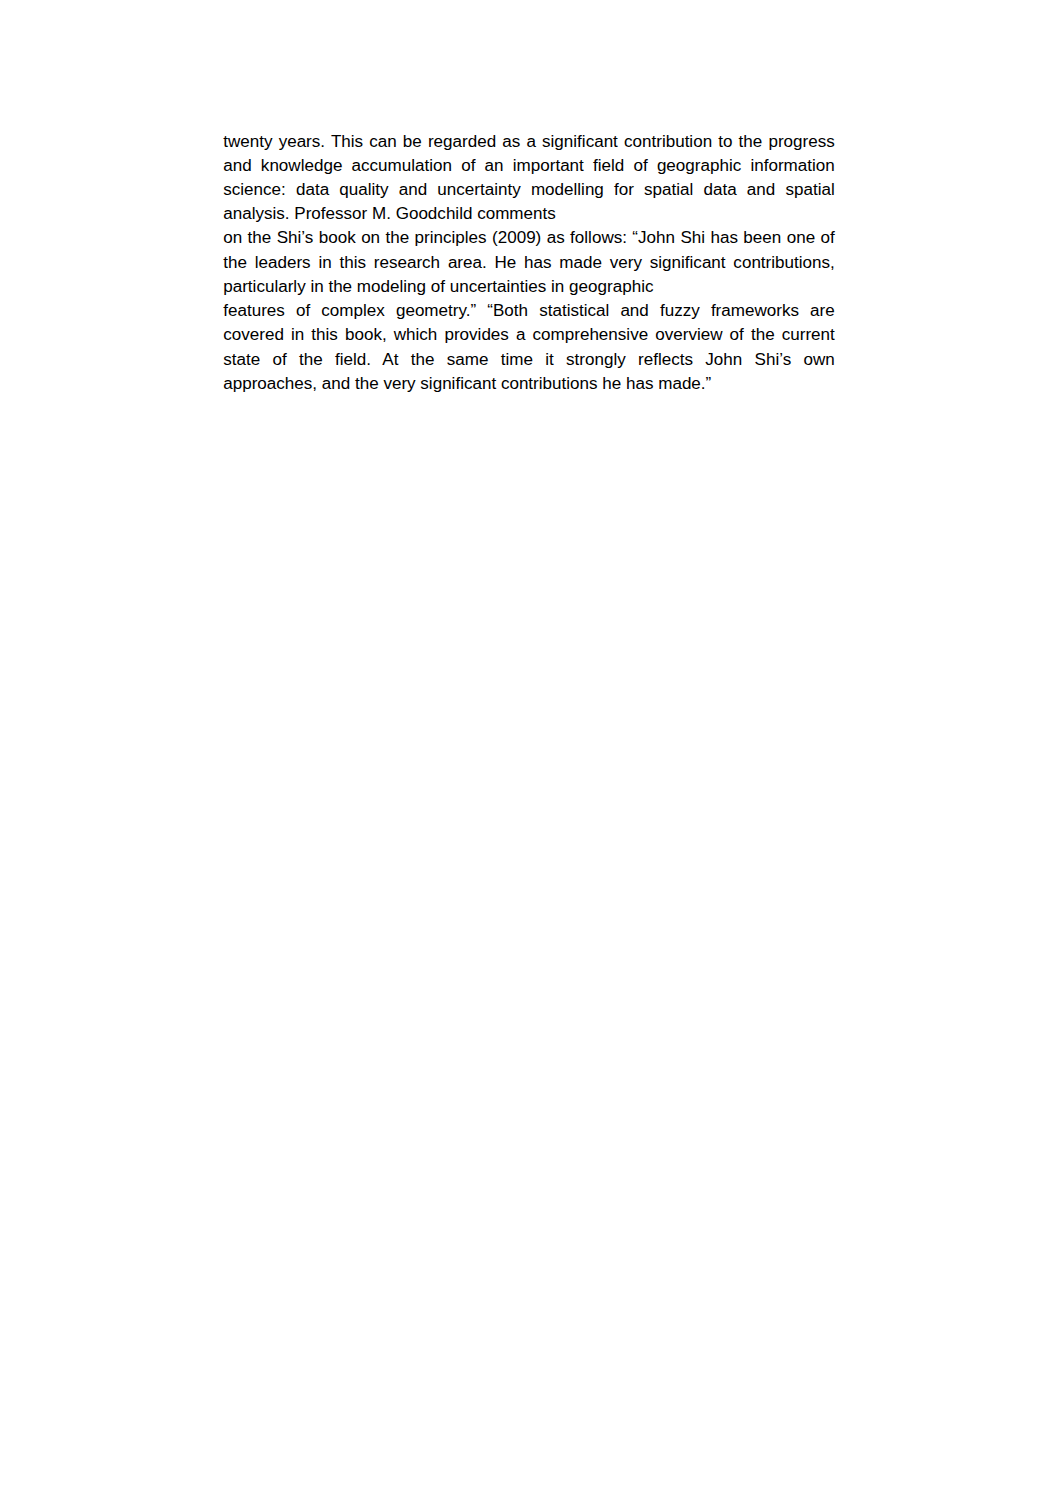twenty years. This can be regarded as a significant contribution to the progress and knowledge accumulation of an important field of geographic information science: data quality and uncertainty modelling for spatial data and spatial analysis. Professor M. Goodchild comments
on the Shi’s book on the principles (2009) as follows: “John Shi has been one of the leaders in this research area. He has made very significant contributions, particularly in the modeling of uncertainties in geographic
features of complex geometry.” “Both statistical and fuzzy frameworks are covered in this book, which provides a comprehensive overview of the current state of the field. At the same time it strongly reflects John Shi’s own approaches, and the very significant contributions he has made.”